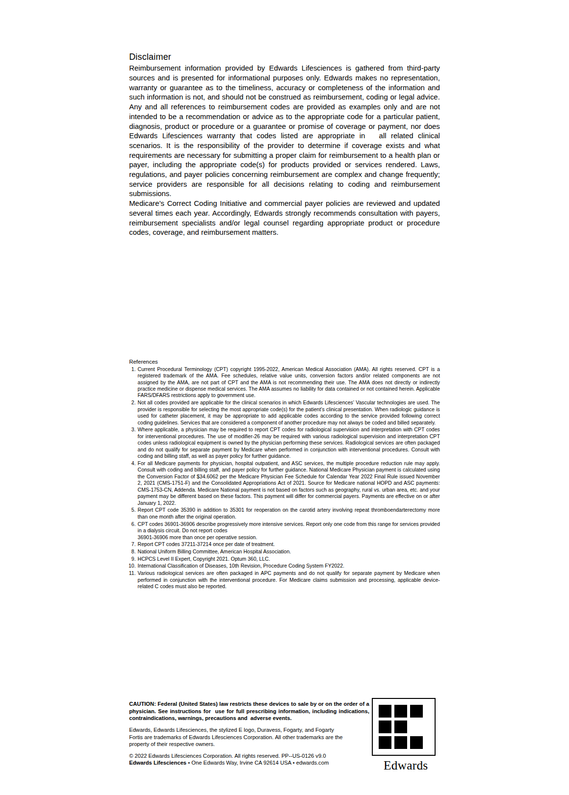Disclaimer
Reimbursement information provided by Edwards Lifesciences is gathered from third-party sources and is presented for informational purposes only. Edwards makes no representation, warranty or guarantee as to the timeliness, accuracy or completeness of the information and such information is not, and should not be construed as reimbursement, coding or legal advice. Any and all references to reimbursement codes are provided as examples only and are not intended to be a recommendation or advice as to the appropriate code for a particular patient, diagnosis, product or procedure or a guarantee or promise of coverage or payment, nor does Edwards Lifesciences warranty that codes listed are appropriate in all related clinical scenarios. It is the responsibility of the provider to determine if coverage exists and what requirements are necessary for submitting a proper claim for reimbursement to a health plan or payer, including the appropriate code(s) for products provided or services rendered. Laws, regulations, and payer policies concerning reimbursement are complex and change frequently; service providers are responsible for all decisions relating to coding and reimbursement submissions.
Medicare’s Correct Coding Initiative and commercial payer policies are reviewed and updated several times each year. Accordingly, Edwards strongly recommends consultation with payers, reimbursement specialists and/or legal counsel regarding appropriate product or procedure codes, coverage, and reimbursement matters.
References
Current Procedural Terminology (CPT) copyright 1995-2022, American Medical Association (AMA). All rights reserved. CPT is a registered trademark of the AMA. Fee schedules, relative value units, conversion factors and/or related components are not assigned by the AMA, are not part of CPT and the AMA is not recommending their use. The AMA does not directly or indirectly practice medicine or dispense medical services. The AMA assumes no liability for data contained or not contained herein. Applicable FARS/DFARS restrictions apply to government use.
Not all codes provided are applicable for the clinical scenarios in which Edwards Lifesciences’ Vascular technologies are used. The provider is responsible for selecting the most appropriate code(s) for the patient’s clinical presentation. When radiologic guidance is used for catheter placement, it may be appropriate to add applicable codes according to the service provided following correct coding guidelines. Services that are considered a component of another procedure may not always be coded and billed separately.
Where applicable, a physician may be required to report CPT codes for radiological supervision and interpretation with CPT codes for interventional procedures. The use of modifier-26 may be required with various radiological supervision and interpretation CPT codes unless radiological equipment is owned by the physician performing these services. Radiological services are often packaged and do not qualify for separate payment by Medicare when performed in conjunction with interventional procedures. Consult with coding and billing staff, as well as payer policy for further guidance.
For all Medicare payments for physician, hospital outpatient, and ASC services, the multiple procedure reduction rule may apply. Consult with coding and billing staff, and payer policy for further guidance. National Medicare Physician payment is calculated using the Conversion Factor of $34.6062 per the Medicare Physician Fee Schedule for Calendar Year 2022 Final Rule issued November 2, 2021 (CMS-1751-F) and the Consolidated Appropriations Act of 2021. Source for Medicare national HOPD and ASC payments: CMS-1753-CN, Addenda. Medicare National payment is not based on factors such as geography, rural vs. urban area, etc. and your payment may be different based on these factors. This payment will differ for commercial payers. Payments are effective on or after January 1, 2022.
Report CPT code 35390 in addition to 35301 for reoperation on the carotid artery involving repeat thromboendarterectomy more than one month after the original operation.
CPT codes 36901-36906 describe progressively more intensive services. Report only one code from this range for services provided in a dialysis circuit. Do not report codes
36901-36906 more than once per operative session.
Report CPT codes 37211-37214 once per date of treatment.
National Uniform Billing Committee, American Hospital Association.
HCPCS Level II Expert, Copyright 2021. Optum 360, LLC.
International Classification of Diseases, 10th Revision, Procedure Coding System FY2022.
Various radiological services are often packaged in APC payments and do not qualify for separate payment by Medicare when performed in conjunction with the interventional procedure. For Medicare claims submission and processing, applicable device-related C codes must also be reported.
CAUTION: Federal (United States) law restricts these devices to sale by or on the order of a physician. See instructions for use for full prescribing information, including indications, contraindications, warnings, precautions and adverse events.
Edwards, Edwards Lifesciences, the stylized E logo, Duravess, Fogarty, and Fogarty Fortis are trademarks of Edwards Lifesciences Corporation. All other trademarks are the property of their respective owners.
© 2022 Edwards Lifesciences Corporation. All rights reserved. PP--US-0126 v9.0
Edwards Lifesciences • One Edwards Way, Irvine CA 92614 USA • edwards.com
Edwards